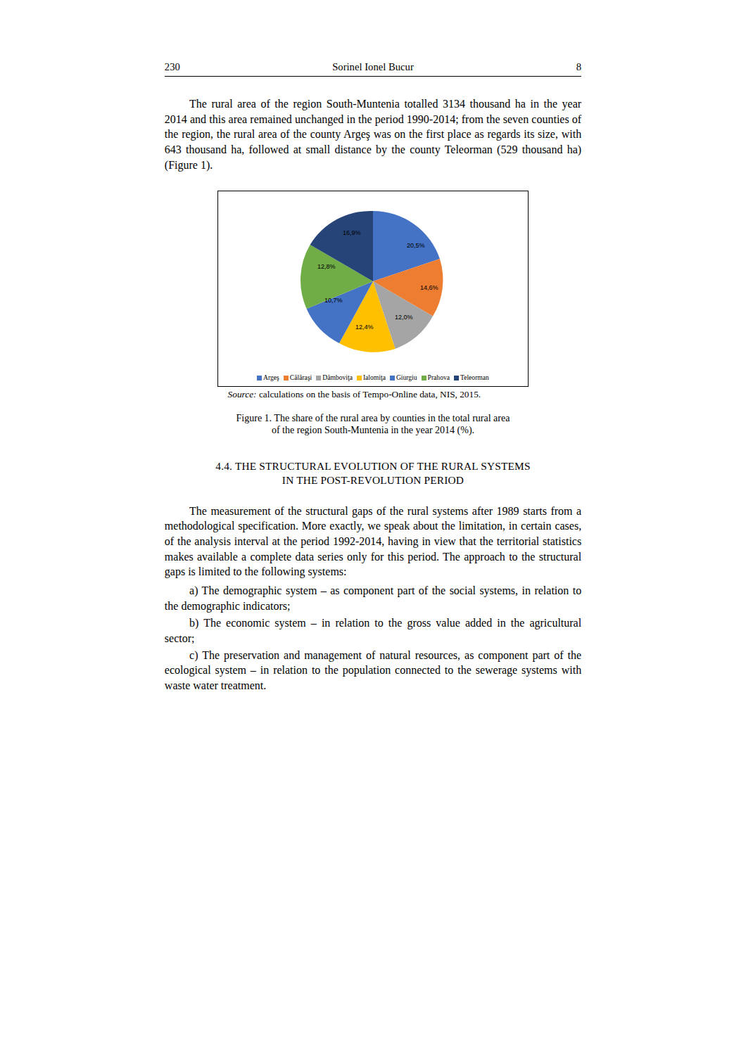230 Sorinel Ionel Bucur 8
The rural area of the region South-Muntenia totalled 3134 thousand ha in the year 2014 and this area remained unchanged in the period 1990-2014; from the seven counties of the region, the rural area of the county Argeş was on the first place as regards its size, with 643 thousand ha, followed at small distance by the county Teleorman (529 thousand ha) (Figure 1).
20,5% 14,6% 12,0% 12,4% 10,7% 12,8% 16,9%
Argeş Călăraşi Dâmboviţa Ialomiţa Giurgiu Prahova Teleorman
Source: calculations on the basis of Tempo-Online data, NIS, 2015.
Figure 1. The share of the rural area by counties in the total rural area
of the region South-Muntenia in the year 2014 (%).
4.4. The structural evolution of the rural systems
in the post-revolution period
The measurement of the structural gaps of the rural systems after 1989 starts from a methodological specification. More exactly, we speak about the limitation, in certain cases, of the analysis interval at the period 1992-2014, having in view that the territorial statistics makes available a complete data series only for this period. The approach to the structural gaps is limited to the following systems:
a) The demographic system – as component part of the social systems, in relation to the demographic indicators;
b) The economic system – in relation to the gross value added in the agricultural sector;
c) The preservation and management of natural resources, as component part of the ecological system – in relation to the population connected to the sewerage systems with waste water treatment.